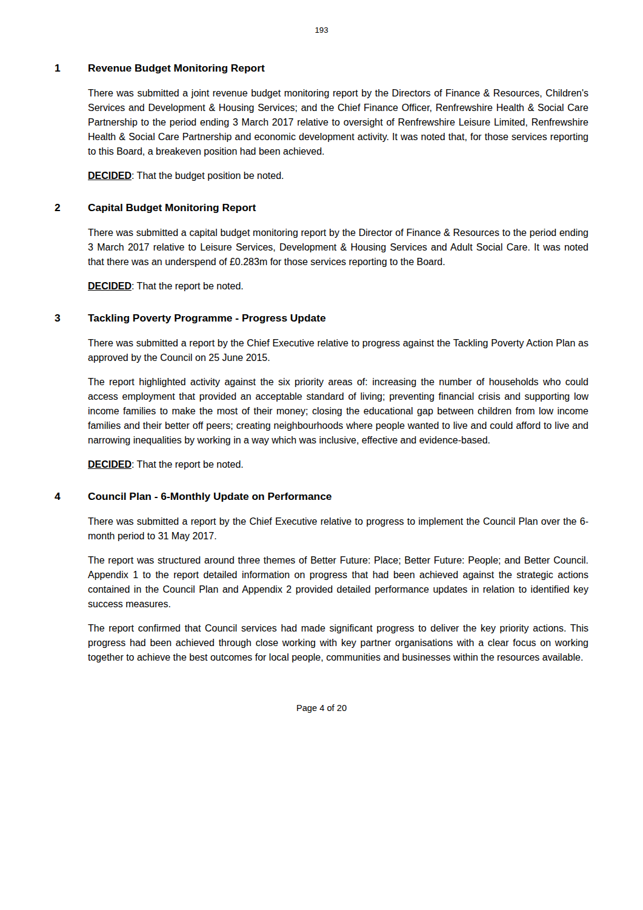193
1 Revenue Budget Monitoring Report
There was submitted a joint revenue budget monitoring report by the Directors of Finance & Resources, Children's Services and Development & Housing Services; and the Chief Finance Officer, Renfrewshire Health & Social Care Partnership to the period ending 3 March 2017 relative to oversight of Renfrewshire Leisure Limited, Renfrewshire Health & Social Care Partnership and economic development activity. It was noted that, for those services reporting to this Board, a breakeven position had been achieved.
DECIDED: That the budget position be noted.
2 Capital Budget Monitoring Report
There was submitted a capital budget monitoring report by the Director of Finance & Resources to the period ending 3 March 2017 relative to Leisure Services, Development & Housing Services and Adult Social Care. It was noted that there was an underspend of £0.283m for those services reporting to the Board.
DECIDED: That the report be noted.
3 Tackling Poverty Programme - Progress Update
There was submitted a report by the Chief Executive relative to progress against the Tackling Poverty Action Plan as approved by the Council on 25 June 2015.
The report highlighted activity against the six priority areas of: increasing the number of households who could access employment that provided an acceptable standard of living; preventing financial crisis and supporting low income families to make the most of their money; closing the educational gap between children from low income families and their better off peers; creating neighbourhoods where people wanted to live and could afford to live and narrowing inequalities by working in a way which was inclusive, effective and evidence-based.
DECIDED: That the report be noted.
4 Council Plan - 6-Monthly Update on Performance
There was submitted a report by the Chief Executive relative to progress to implement the Council Plan over the 6-month period to 31 May 2017.
The report was structured around three themes of Better Future: Place; Better Future: People; and Better Council. Appendix 1 to the report detailed information on progress that had been achieved against the strategic actions contained in the Council Plan and Appendix 2 provided detailed performance updates in relation to identified key success measures.
The report confirmed that Council services had made significant progress to deliver the key priority actions. This progress had been achieved through close working with key partner organisations with a clear focus on working together to achieve the best outcomes for local people, communities and businesses within the resources available.
Page 4 of 20